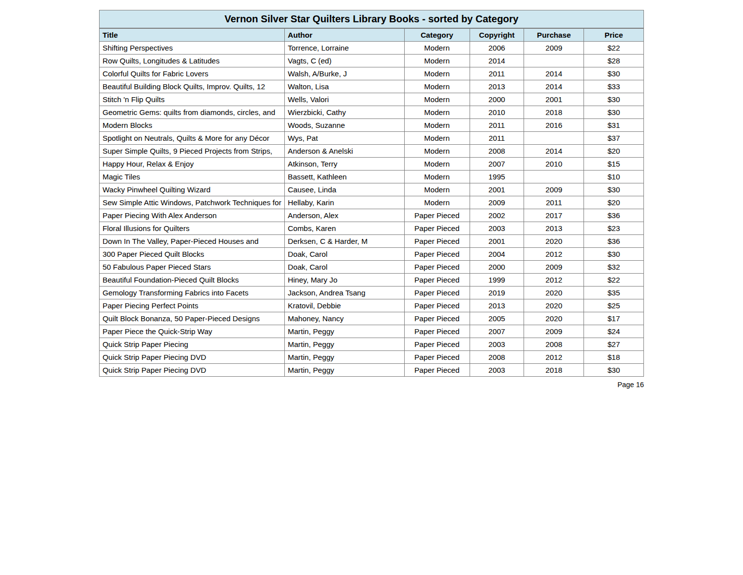Vernon Silver Star Quilters Library Books - sorted by Category
| Title | Author | Category | Copyright | Purchase | Price |
| --- | --- | --- | --- | --- | --- |
| Shifting Perspectives | Torrence, Lorraine | Modern | 2006 | 2009 | $22 |
| Row Quilts, Longitudes & Latitudes | Vagts, C (ed) | Modern | 2014 | | $28 |
| Colorful Quilts for Fabric Lovers | Walsh, A/Burke, J | Modern | 2011 | 2014 | $30 |
| Beautiful Building Block Quilts, Improv. Quilts, 12 | Walton, Lisa | Modern | 2013 | 2014 | $33 |
| Stitch 'n Flip Quilts | Wells, Valori | Modern | 2000 | 2001 | $30 |
| Geometric Gems: quilts from diamonds, circles, and | Wierzbicki, Cathy | Modern | 2010 | 2018 | $30 |
| Modern Blocks | Woods, Suzanne | Modern | 2011 | 2016 | $31 |
| Spotlight on Neutrals, Quilts & More for any Décor | Wys, Pat | Modern | 2011 | | $37 |
| Super Simple Quilts, 9 Pieced Projects from Strips, | Anderson & Anelski | Modern | 2008 | 2014 | $20 |
| Happy Hour, Relax & Enjoy | Atkinson, Terry | Modern | 2007 | 2010 | $15 |
| Magic Tiles | Bassett, Kathleen | Modern | 1995 | | $10 |
| Wacky Pinwheel Quilting Wizard | Causee, Linda | Modern | 2001 | 2009 | $30 |
| Sew Simple Attic Windows, Patchwork Techniques for | Hellaby, Karin | Modern | 2009 | 2011 | $20 |
| Paper Piecing With Alex Anderson | Anderson, Alex | Paper Pieced | 2002 | 2017 | $36 |
| Floral Illusions for Quilters | Combs, Karen | Paper Pieced | 2003 | 2013 | $23 |
| Down In The Valley, Paper-Pieced Houses and | Derksen, C & Harder, M | Paper Pieced | 2001 | 2020 | $36 |
| 300 Paper Pieced Quilt Blocks | Doak, Carol | Paper Pieced | 2004 | 2012 | $30 |
| 50 Fabulous Paper Pieced Stars | Doak, Carol | Paper Pieced | 2000 | 2009 | $32 |
| Beautiful Foundation-Pieced Quilt Blocks | Hiney, Mary Jo | Paper Pieced | 1999 | 2012 | $22 |
| Gemology Transforming Fabrics into Facets | Jackson, Andrea Tsang | Paper Pieced | 2019 | 2020 | $35 |
| Paper Piecing Perfect Points | Kratovil, Debbie | Paper Pieced | 2013 | 2020 | $25 |
| Quilt Block Bonanza, 50 Paper-Pieced Designs | Mahoney, Nancy | Paper Pieced | 2005 | 2020 | $17 |
| Paper Piece the Quick-Strip Way | Martin, Peggy | Paper Pieced | 2007 | 2009 | $24 |
| Quick Strip Paper Piecing | Martin, Peggy | Paper Pieced | 2003 | 2008 | $27 |
| Quick Strip Paper Piecing DVD | Martin, Peggy | Paper Pieced | 2008 | 2012 | $18 |
| Quick Strip Paper Piecing DVD | Martin, Peggy | Paper Pieced | 2003 | 2018 | $30 |
Page 16